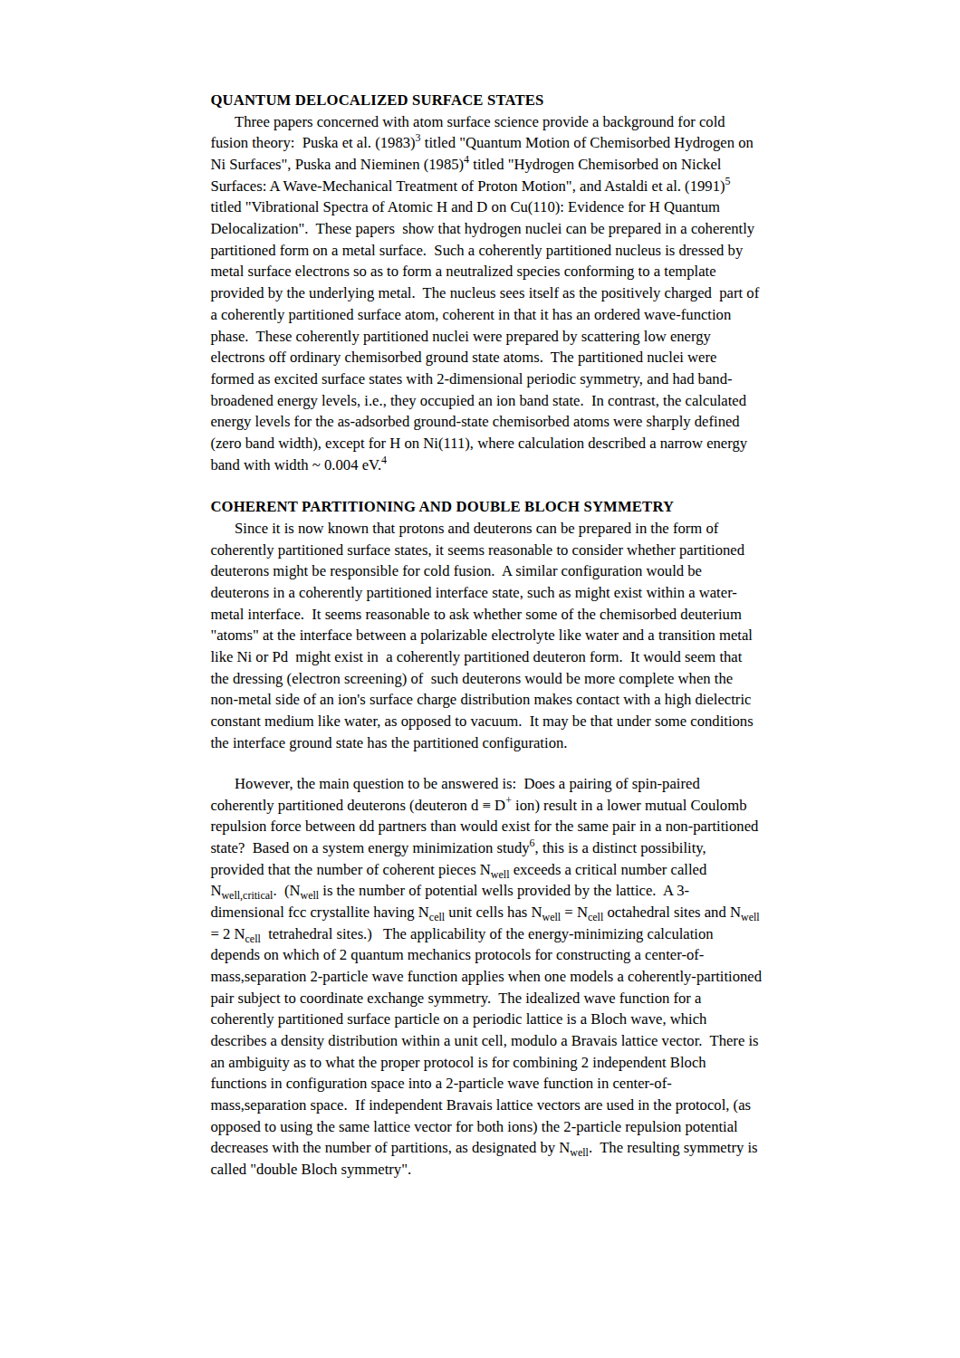QUANTUM DELOCALIZED SURFACE STATES
Three papers concerned with atom surface science provide a background for cold fusion theory: Puska et al. (1983)3 titled "Quantum Motion of Chemisorbed Hydrogen on Ni Surfaces", Puska and Nieminen (1985)4 titled "Hydrogen Chemisorbed on Nickel Surfaces: A Wave-Mechanical Treatment of Proton Motion", and Astaldi et al. (1991)5 titled "Vibrational Spectra of Atomic H and D on Cu(110): Evidence for H Quantum Delocalization". These papers show that hydrogen nuclei can be prepared in a coherently partitioned form on a metal surface. Such a coherently partitioned nucleus is dressed by metal surface electrons so as to form a neutralized species conforming to a template provided by the underlying metal. The nucleus sees itself as the positively charged part of a coherently partitioned surface atom, coherent in that it has an ordered wave-function phase. These coherently partitioned nuclei were prepared by scattering low energy electrons off ordinary chemisorbed ground state atoms. The partitioned nuclei were formed as excited surface states with 2-dimensional periodic symmetry, and had band-broadened energy levels, i.e., they occupied an ion band state. In contrast, the calculated energy levels for the as-adsorbed ground-state chemisorbed atoms were sharply defined (zero band width), except for H on Ni(111), where calculation described a narrow energy band with width ~ 0.004 eV.4
COHERENT PARTITIONING AND DOUBLE BLOCH SYMMETRY
Since it is now known that protons and deuterons can be prepared in the form of coherently partitioned surface states, it seems reasonable to consider whether partitioned deuterons might be responsible for cold fusion. A similar configuration would be deuterons in a coherently partitioned interface state, such as might exist within a water-metal interface. It seems reasonable to ask whether some of the chemisorbed deuterium "atoms" at the interface between a polarizable electrolyte like water and a transition metal like Ni or Pd might exist in a coherently partitioned deuteron form. It would seem that the dressing (electron screening) of such deuterons would be more complete when the non-metal side of an ion's surface charge distribution makes contact with a high dielectric constant medium like water, as opposed to vacuum. It may be that under some conditions the interface ground state has the partitioned configuration.
However, the main question to be answered is: Does a pairing of spin-paired coherently partitioned deuterons (deuteron d ≡ D+ ion) result in a lower mutual Coulomb repulsion force between dd partners than would exist for the same pair in a non-partitioned state? Based on a system energy minimization study6, this is a distinct possibility, provided that the number of coherent pieces Nwell exceeds a critical number called Nwell,critical. (Nwell is the number of potential wells provided by the lattice. A 3-dimensional fcc crystallite having Ncell unit cells has Nwell = Ncell octahedral sites and Nwell = 2 Ncell tetrahedral sites.) The applicability of the energy-minimizing calculation depends on which of 2 quantum mechanics protocols for constructing a center-of-mass,separation 2-particle wave function applies when one models a coherently-partitioned pair subject to coordinate exchange symmetry. The idealized wave function for a coherently partitioned surface particle on a periodic lattice is a Bloch wave, which describes a density distribution within a unit cell, modulo a Bravais lattice vector. There is an ambiguity as to what the proper protocol is for combining 2 independent Bloch functions in configuration space into a 2-particle wave function in center-of-mass,separation space. If independent Bravais lattice vectors are used in the protocol, (as opposed to using the same lattice vector for both ions) the 2-particle repulsion potential decreases with the number of partitions, as designated by Nwell. The resulting symmetry is called "double Bloch symmetry".